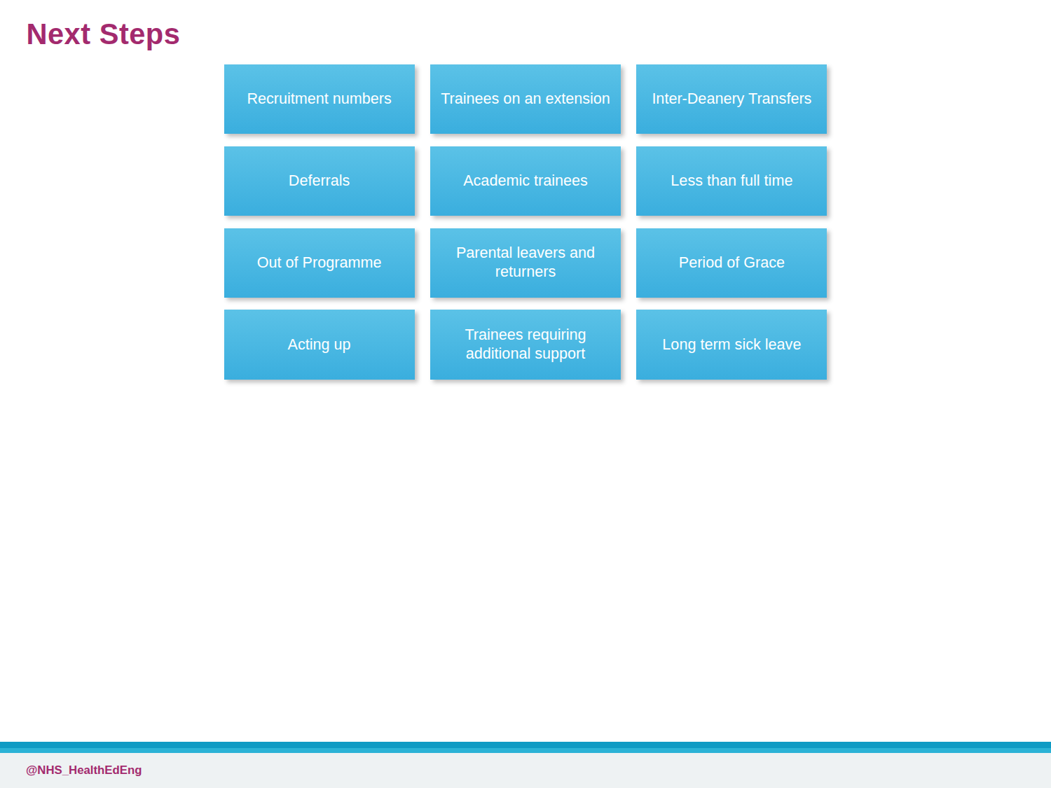Next Steps
Recruitment numbers
Trainees on an extension
Inter-Deanery Transfers
Deferrals
Academic trainees
Less than full time
Out of Programme
Parental leavers and returners
Period of Grace
Acting up
Trainees requiring additional support
Long term sick leave
@NHS_HealthEdEng